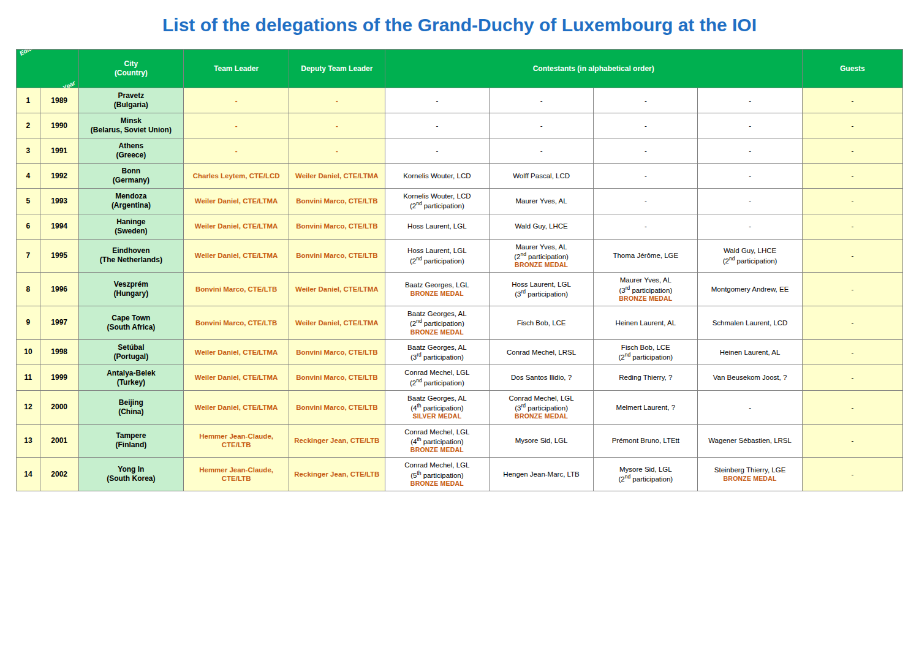List of the delegations of the Grand-Duchy of Luxembourg at the IOI
| Edition Year | City (Country) | Team Leader | Deputy Team Leader | Contestants (in alphabetical order) | Guests |
| --- | --- | --- | --- | --- | --- |
| 1 | 1989 | Pravetz (Bulgaria) | - | - | - | - | - | - | - |
| 2 | 1990 | Minsk (Belarus, Soviet Union) | - | - | - | - | - | - | - |
| 3 | 1991 | Athens (Greece) | - | - | - | - | - | - | - |
| 4 | 1992 | Bonn (Germany) | Charles Leytem, CTE/LCD | Weiler Daniel, CTE/LTMA | Kornelis Wouter, LCD | Wolff Pascal, LCD | - | - | - |
| 5 | 1993 | Mendoza (Argentina) | Weiler Daniel, CTE/LTMA | Bonvini Marco, CTE/LTB | Kornelis Wouter, LCD (2 nd participation) | Maurer Yves, AL | - | - | - |
| 6 | 1994 | Haninge (Sweden) | Weiler Daniel, CTE/LTMA | Bonvini Marco, CTE/LTB | Hoss Laurent, LGL | Wald Guy, LHCE | - | - | - |
| 7 | 1995 | Eindhoven (The Netherlands) | Weiler Daniel, CTE/LTMA | Bonvini Marco, CTE/LTB | Hoss Laurent, LGL (2 nd participation) | Maurer Yves, AL (2 nd participation) BRONZE MEDAL | Thoma Jérôme, LGE | Wald Guy, LHCE (2 nd participation) | - |
| 8 | 1996 | Veszprém (Hungary) | Bonvini Marco, CTE/LTB | Weiler Daniel, CTE/LTMA | Baatz Georges, LGL BRONZE MEDAL | Hoss Laurent, LGL (3 rd participation) | Maurer Yves, AL (3 rd participation) BRONZE MEDAL | Montgomery Andrew, EE | - |
| 9 | 1997 | Cape Town (South Africa) | Bonvini Marco, CTE/LTB | Weiler Daniel, CTE/LTMA | Baatz Georges, AL (2 nd participation) BRONZE MEDAL | Fisch Bob, LCE | Heinen Laurent, AL | Schmalen Laurent, LCD | - |
| 10 | 1998 | Setúbal (Portugal) | Weiler Daniel, CTE/LTMA | Bonvini Marco, CTE/LTB | Baatz Georges, AL (3 rd participation) | Conrad Mechel, LRSL | Fisch Bob, LCE (2 nd participation) | Heinen Laurent, AL | - |
| 11 | 1999 | Antalya-Belek (Turkey) | Weiler Daniel, CTE/LTMA | Bonvini Marco, CTE/LTB | Conrad Mechel, LGL (2 nd participation) | Dos Santos Ilidio, ? | Reding Thierry, ? | Van Beusekom Joost, ? | - |
| 12 | 2000 | Beijing (China) | Weiler Daniel, CTE/LTMA | Bonvini Marco, CTE/LTB | Baatz Georges, AL (4 th participation) SILVER MEDAL | Conrad Mechel, LGL (3 rd participation) BRONZE MEDAL | Melmert Laurent, ? | - | - |
| 13 | 2001 | Tampere (Finland) | Hemmer Jean-Claude, CTE/LTB | Reckinger Jean, CTE/LTB | Conrad Mechel, LGL (4 th participation) BRONZE MEDAL | Mysore Sid, LGL | Prémont Bruno, LTEtt | Wagener Sébastien, LRSL | - |
| 14 | 2002 | Yong In (South Korea) | Hemmer Jean-Claude, CTE/LTB | Reckinger Jean, CTE/LTB | Conrad Mechel, LGL (5 th participation) BRONZE MEDAL | Hengen Jean-Marc, LTB | Mysore Sid, LGL (2 nd participation) | Steinberg Thierry, LGE BRONZE MEDAL | - |